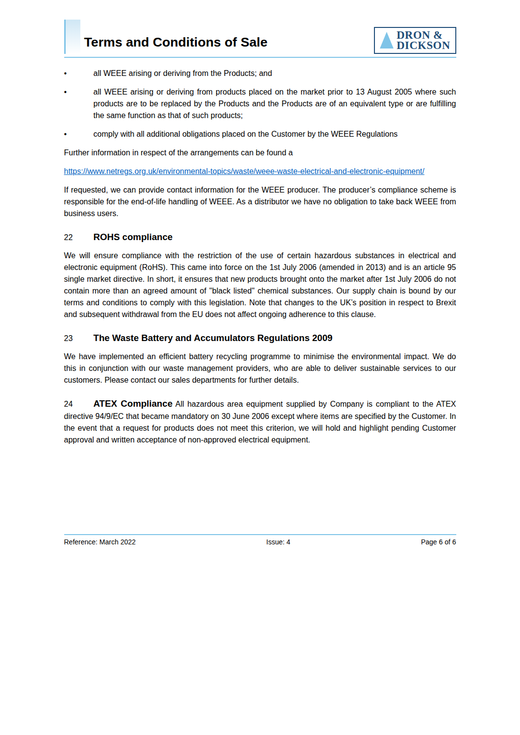Terms and Conditions of Sale
DRON &
DICKSON
• all WEEE arising or deriving from the Products; and
• all WEEE arising or deriving from products placed on the market prior to 13 August 2005 where such products are to be replaced by the Products and the Products are of an equivalent type or are fulfilling the same function as that of such products;
• comply with all additional obligations placed on the Customer by the WEEE Regulations
Further information in respect of the arrangements can be found a
https://www.netregs.org.uk/environmental-topics/waste/weee-waste-electrical-and-electronic-equipment/
If requested, we can provide contact information for the WEEE producer. The producer’s compliance scheme is responsible for the end-of-life handling of WEEE. As a distributor we have no obligation to take back WEEE from business users.
22 ROHS compliance
We will ensure compliance with the restriction of the use of certain hazardous substances in electrical and electronic equipment (RoHS). This came into force on the 1st July 2006 (amended in 2013) and is an article 95 single market directive. In short, it ensures that new products brought onto the market after 1st July 2006 do not contain more than an agreed amount of "black listed" chemical substances. Our supply chain is bound by our terms and conditions to comply with this legislation. Note that changes to the UK’s position in respect to Brexit and subsequent withdrawal from the EU does not affect ongoing adherence to this clause.
23 The Waste Battery and Accumulators Regulations 2009
We have implemented an efficient battery recycling programme to minimise the environmental impact. We do this in conjunction with our waste management providers, who are able to deliver sustainable services to our customers. Please contact our sales departments for further details.
24 ATEX Compliance All hazardous area equipment supplied by Company is compliant to the ATEX directive 94/9/EC that became mandatory on 30 June 2006 except where items are specified by the Customer. In the event that a request for products does not meet this criterion, we will hold and highlight pending Customer approval and written acceptance of non-approved electrical equipment.
Reference: March 2022 Issue: 4 Page 6 of 6